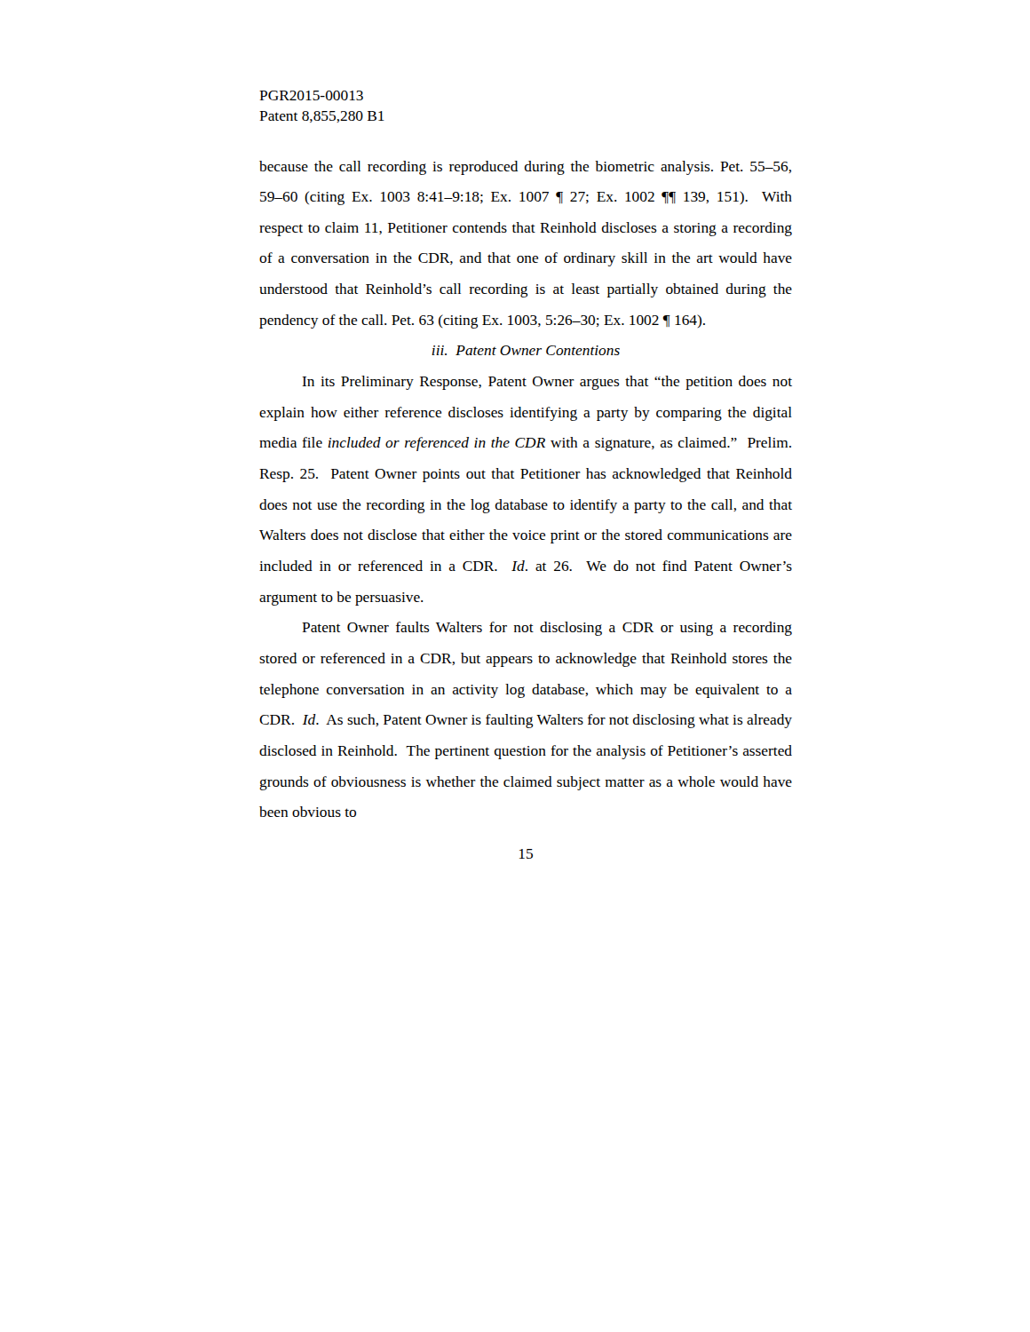PGR2015-00013
Patent 8,855,280 B1
because the call recording is reproduced during the biometric analysis. Pet. 55–56, 59–60 (citing Ex. 1003 8:41–9:18; Ex. 1007 ¶ 27; Ex. 1002 ¶¶ 139, 151). With respect to claim 11, Petitioner contends that Reinhold discloses a storing a recording of a conversation in the CDR, and that one of ordinary skill in the art would have understood that Reinhold’s call recording is at least partially obtained during the pendency of the call. Pet. 63 (citing Ex. 1003, 5:26–30; Ex. 1002 ¶ 164).
iii. Patent Owner Contentions
In its Preliminary Response, Patent Owner argues that “the petition does not explain how either reference discloses identifying a party by comparing the digital media file included or referenced in the CDR with a signature, as claimed.” Prelim. Resp. 25. Patent Owner points out that Petitioner has acknowledged that Reinhold does not use the recording in the log database to identify a party to the call, and that Walters does not disclose that either the voice print or the stored communications are included in or referenced in a CDR. Id. at 26. We do not find Patent Owner’s argument to be persuasive.
Patent Owner faults Walters for not disclosing a CDR or using a recording stored or referenced in a CDR, but appears to acknowledge that Reinhold stores the telephone conversation in an activity log database, which may be equivalent to a CDR. Id. As such, Patent Owner is faulting Walters for not disclosing what is already disclosed in Reinhold. The pertinent question for the analysis of Petitioner’s asserted grounds of obviousness is whether the claimed subject matter as a whole would have been obvious to
15